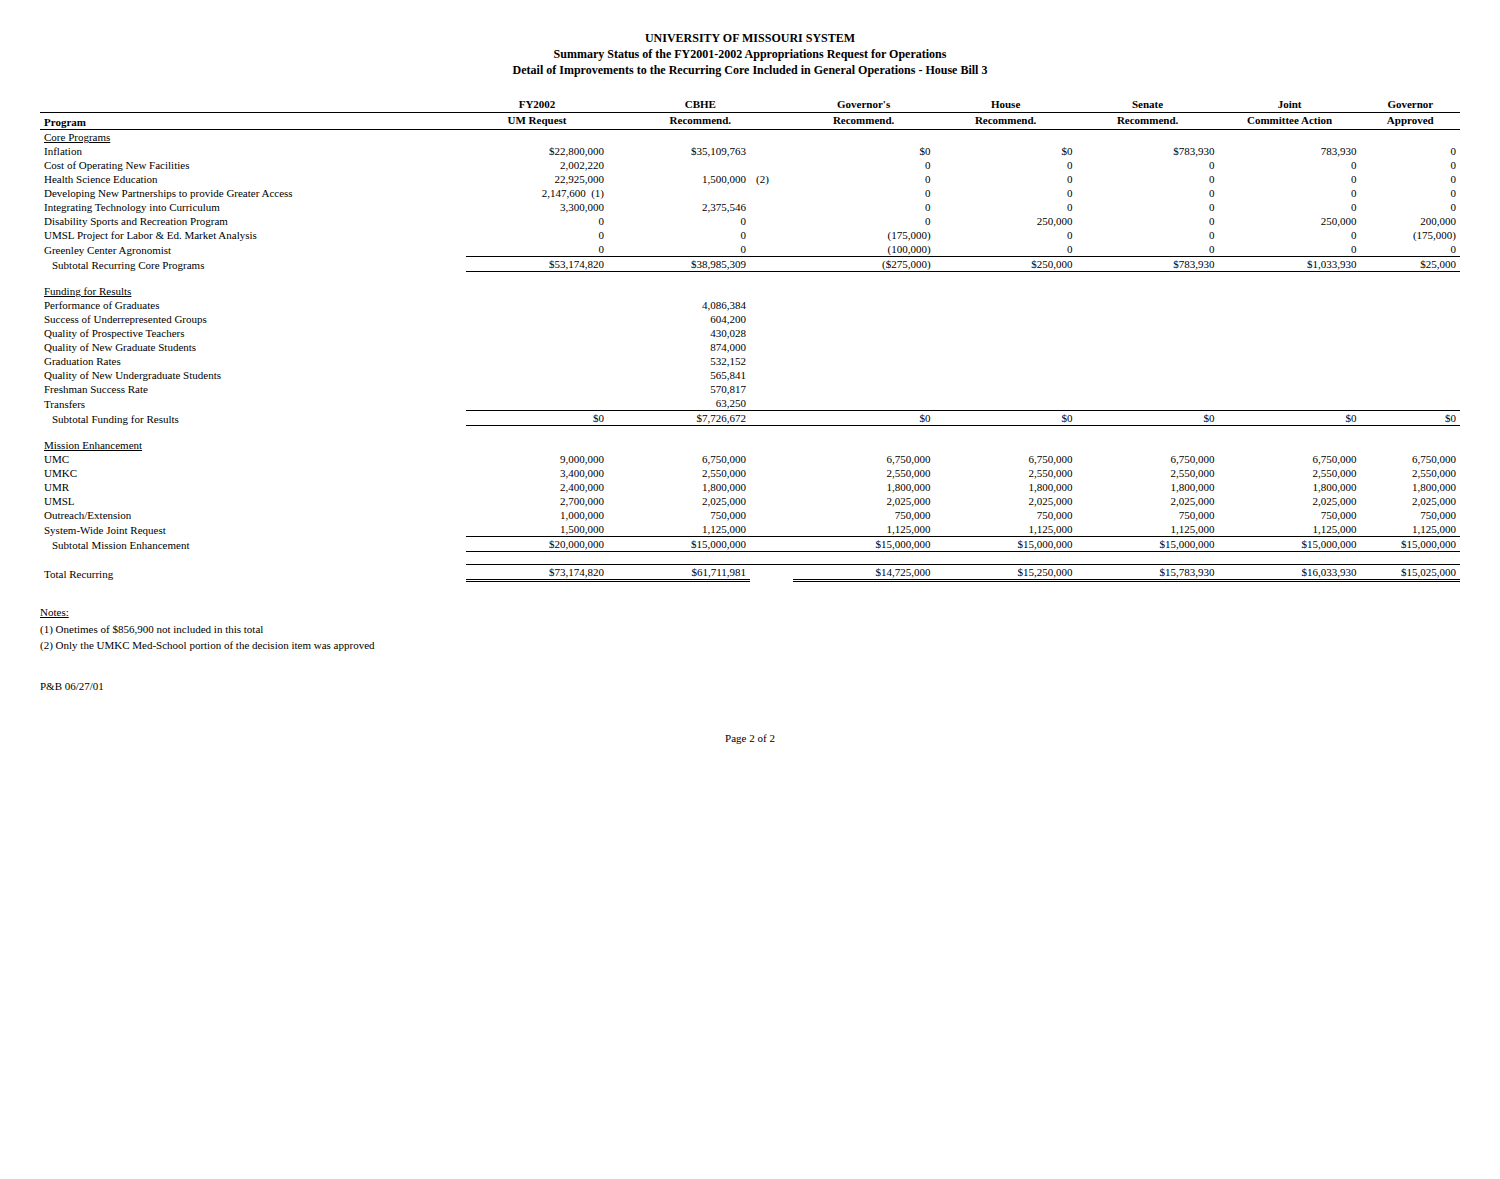UNIVERSITY OF MISSOURI SYSTEM
Summary Status of the FY2001-2002 Appropriations Request for Operations
Detail of Improvements to the Recurring Core Included in General Operations - House Bill 3
| | FY2002 | CBHE | Governor's | House | Senate | Joint | Governor |
| --- | --- | --- | --- | --- | --- | --- | --- |
| Program | UM Request | Recommend. | Recommend. | Recommend. | Recommend. | Committee Action | Approved |
| Core Programs | | | | | | | | |
| Inflation | $22,800,000 | $35,109,763 | | $0 | $0 | $783,930 | 783,930 | 0 |
| Cost of Operating New Facilities | 2,002,220 | | | 0 | 0 | 0 | 0 | 0 |
| Health Science Education | 22,925,000 | 1,500,000 | (2) | 0 | 0 | 0 | 0 | 0 |
| Developing New Partnerships to provide Greater Access | 2,147,600 (1) | | | 0 | 0 | 0 | 0 | 0 |
| Integrating Technology into Curriculum | 3,300,000 | 2,375,546 | | 0 | 0 | 0 | 0 | 0 |
| Disability Sports and Recreation Program | 0 | 0 | | 0 | 250,000 | 0 | 250,000 | 200,000 |
| UMSL Project for Labor & Ed. Market Analysis | 0 | 0 | | (175,000) | 0 | 0 | 0 | (175,000) |
| Greenley Center Agronomist | 0 | 0 | | (100,000) | 0 | 0 | 0 | 0 |
| Subtotal Recurring Core Programs | $53,174,820 | $38,985,309 | | ($275,000) | $250,000 | $783,930 | $1,033,930 | $25,000 |
| Funding for Results | | | | | | | | |
| Performance of Graduates | | 4,086,384 | | | | | | |
| Success of Underrepresented Groups | | 604,200 | | | | | | |
| Quality of Prospective Teachers | | 430,028 | | | | | | |
| Quality of New Graduate Students | | 874,000 | | | | | | |
| Graduation Rates | | 532,152 | | | | | | |
| Quality of New Undergraduate Students | | 565,841 | | | | | | |
| Freshman Success Rate | | 570,817 | | | | | | |
| Transfers | | 63,250 | | | | | | |
| Subtotal Funding for Results | $0 | $7,726,672 | | $0 | $0 | $0 | $0 | $0 |
| Mission Enhancement | | | | | | | | |
| UMC | 9,000,000 | 6,750,000 | | 6,750,000 | 6,750,000 | 6,750,000 | 6,750,000 | 6,750,000 |
| UMKC | 3,400,000 | 2,550,000 | | 2,550,000 | 2,550,000 | 2,550,000 | 2,550,000 | 2,550,000 |
| UMR | 2,400,000 | 1,800,000 | | 1,800,000 | 1,800,000 | 1,800,000 | 1,800,000 | 1,800,000 |
| UMSL | 2,700,000 | 2,025,000 | | 2,025,000 | 2,025,000 | 2,025,000 | 2,025,000 | 2,025,000 |
| Outreach/Extension | 1,000,000 | 750,000 | | 750,000 | 750,000 | 750,000 | 750,000 | 750,000 |
| System-Wide Joint Request | 1,500,000 | 1,125,000 | | 1,125,000 | 1,125,000 | 1,125,000 | 1,125,000 | 1,125,000 |
| Subtotal Mission Enhancement | $20,000,000 | $15,000,000 | | $15,000,000 | $15,000,000 | $15,000,000 | $15,000,000 | $15,000,000 |
| Total Recurring | $73,174,820 | $61,711,981 | | $14,725,000 | $15,250,000 | $15,783,930 | $16,033,930 | $15,025,000 |
Notes:
(1) Onetimes of $856,900 not included in this total
(2) Only the UMKC Med-School portion of the decision item was approved
P&B 06/27/01
Page 2 of 2